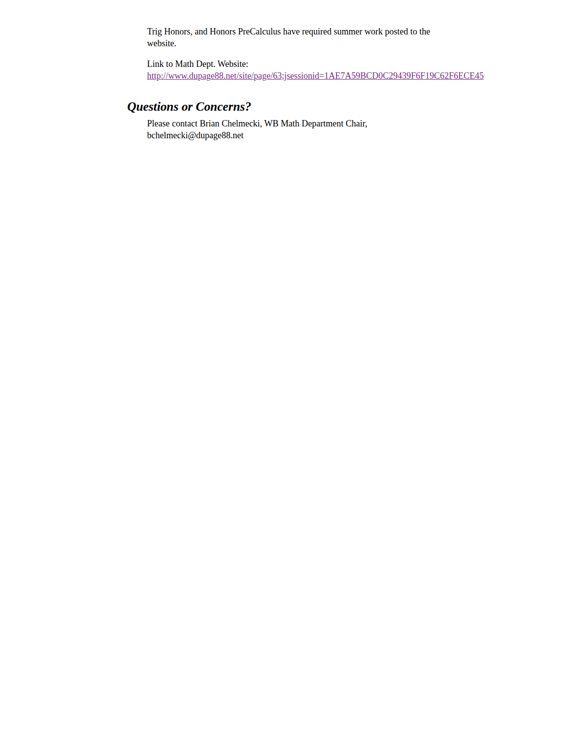Trig Honors, and Honors PreCalculus have required summer work posted to the website.
Link to Math Dept. Website:
http://www.dupage88.net/site/page/63;jsessionid=1AE7A59BCD0C29439F6F19C62F6ECE45
Questions or Concerns?
Please contact Brian Chelmecki, WB Math Department Chair, bchelmecki@dupage88.net